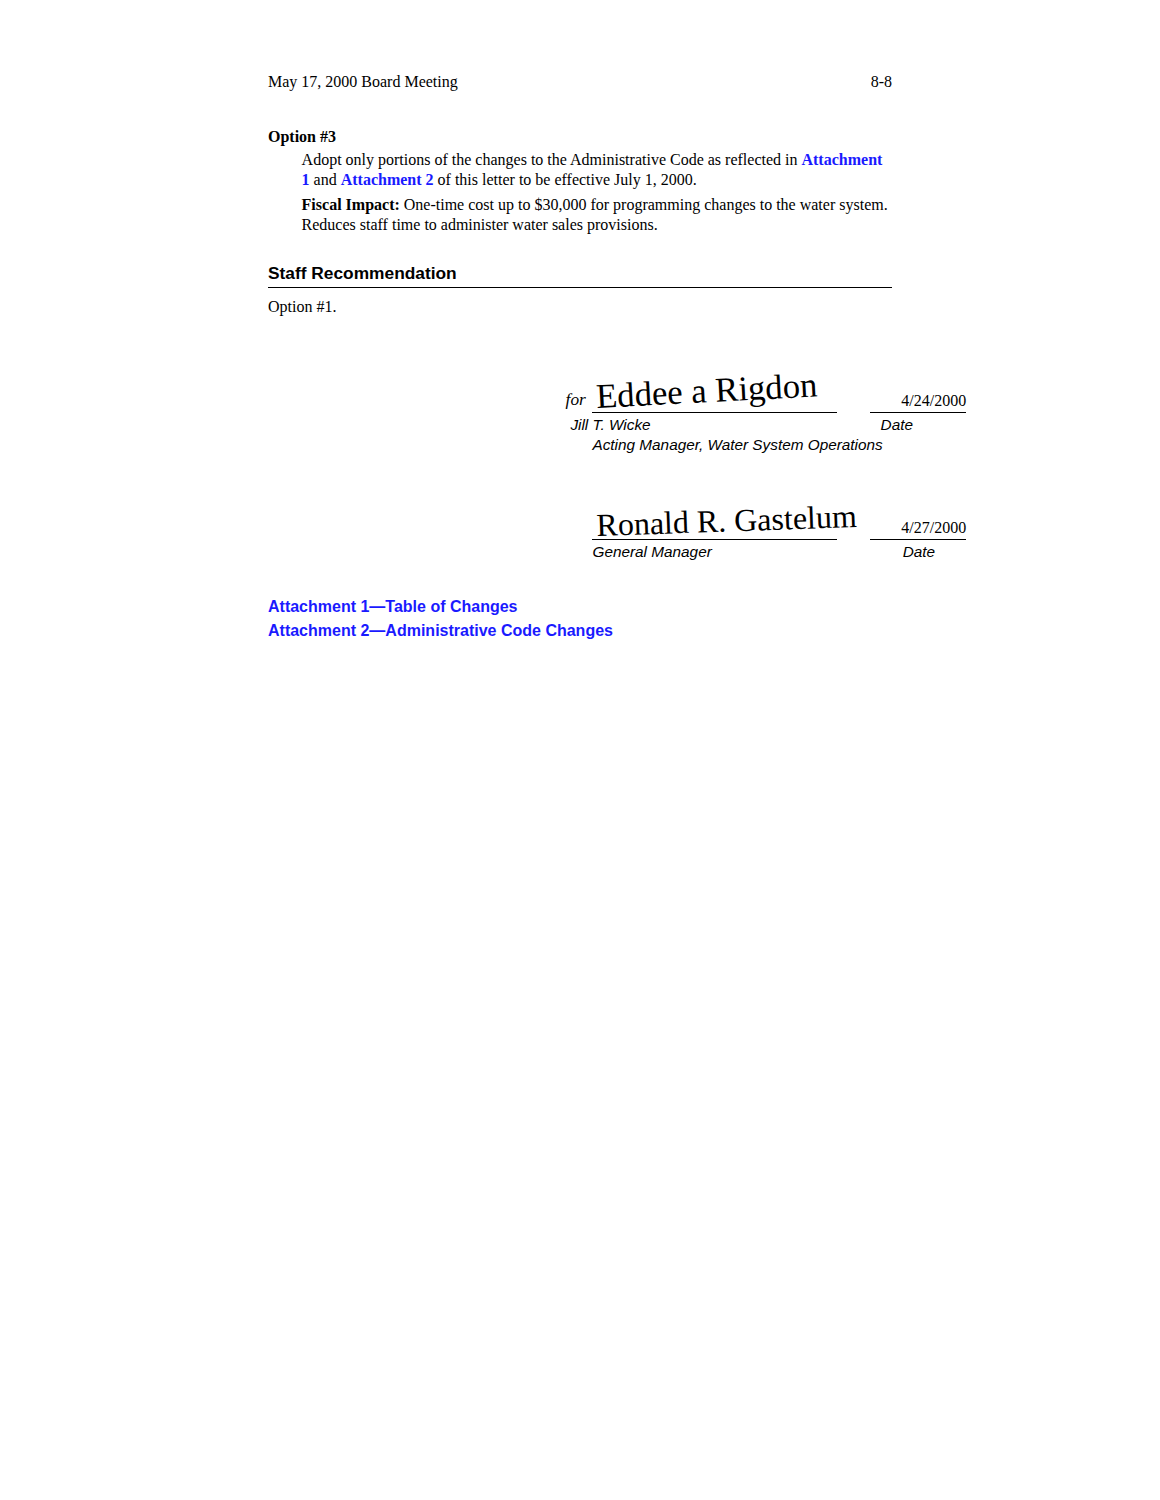May 17, 2000 Board Meeting
8-8
Option #3
Adopt only portions of the changes to the Administrative Code as reflected in Attachment 1 and Attachment 2 of this letter to be effective July 1, 2000.
Fiscal Impact: One-time cost up to $30,000 for programming changes to the water system. Reduces staff time to administer water sales provisions.
Staff Recommendation
Option #1.
for
Eddee a Rigdon
4/24/2000
Jill T. Wicke
Date
Acting Manager, Water System Operations
for
Ronald R. Gastelum
4/27/2000
General Manager
Date
Attachment 1—Table of Changes
Attachment 2—Administrative Code Changes